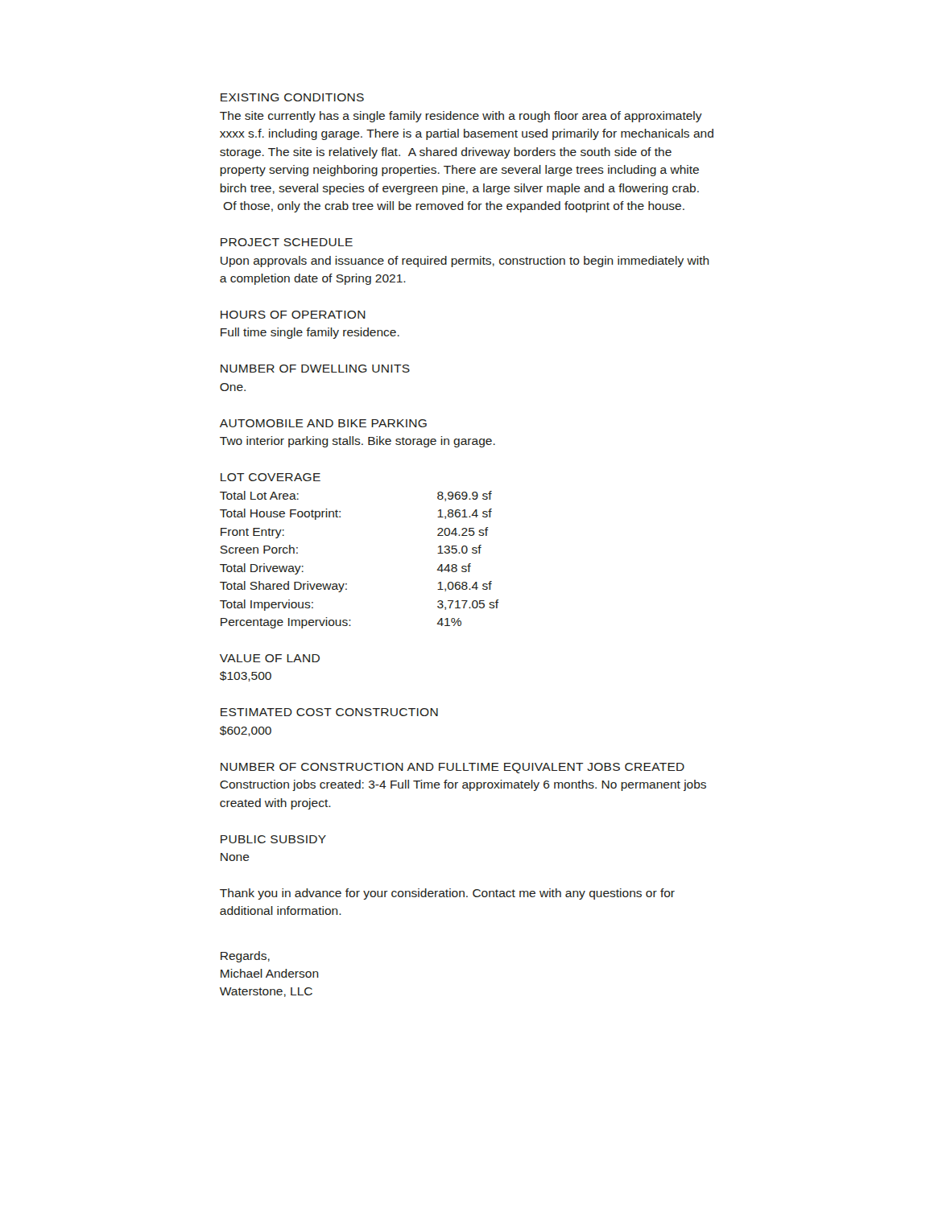Existing Conditions
The site currently has a single family residence with a rough floor area of approximately xxxx s.f. including garage. There is a partial basement used primarily for mechanicals and storage. The site is relatively flat. A shared driveway borders the south side of the property serving neighboring properties. There are several large trees including a white birch tree, several species of evergreen pine, a large silver maple and a flowering crab. Of those, only the crab tree will be removed for the expanded footprint of the house.
Project Schedule
Upon approvals and issuance of required permits, construction to begin immediately with a completion date of Spring 2021.
Hours of Operation
Full time single family residence.
Number of Dwelling Units
One.
Automobile and Bike Parking
Two interior parking stalls. Bike storage in garage.
Lot Coverage
| Total Lot Area: | 8,969.9 sf |
| Total House Footprint: | 1,861.4 sf |
| Front Entry: | 204.25 sf |
| Screen Porch: | 135.0 sf |
| Total Driveway: | 448 sf |
| Total Shared Driveway: | 1,068.4 sf |
| Total Impervious: | 3,717.05 sf |
| Percentage Impervious: | 41% |
Value of Land
$103,500
Estimated Cost Construction
$602,000
Number of Construction and Fulltime Equivalent Jobs Created
Construction jobs created: 3-4 Full Time for approximately 6 months. No permanent jobs created with project.
Public Subsidy
None
Thank you in advance for your consideration. Contact me with any questions or for additional information.
Regards,
Michael Anderson
Waterstone, LLC